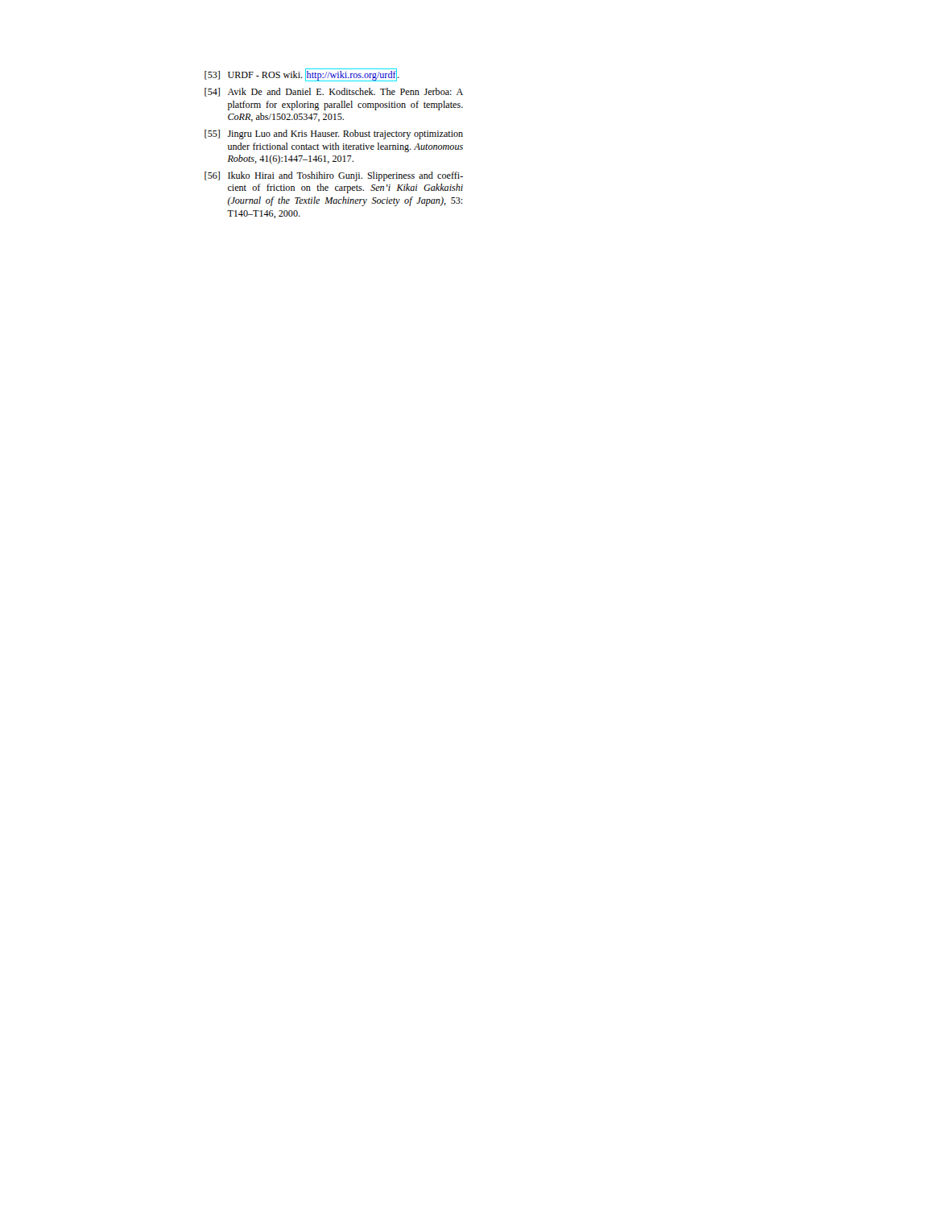[53]
URDF - ROS wiki. http://wiki.ros.org/urdf.
[54]
Avik De and Daniel E. Koditschek. The Penn Jerboa: A platform for exploring parallel composition of templates. CoRR, abs/1502.05347, 2015.
[55]
Jingru Luo and Kris Hauser. Robust trajectory optimization under frictional contact with iterative learning. Autonomous Robots, 41(6):1447–1461, 2017.
[56]
Ikuko Hirai and Toshihiro Gunji. Slipperiness and coefficient of friction on the carpets. Sen’i Kikai Gakkaishi (Journal of the Textile Machinery Society of Japan), 53: T140–T146, 2000.